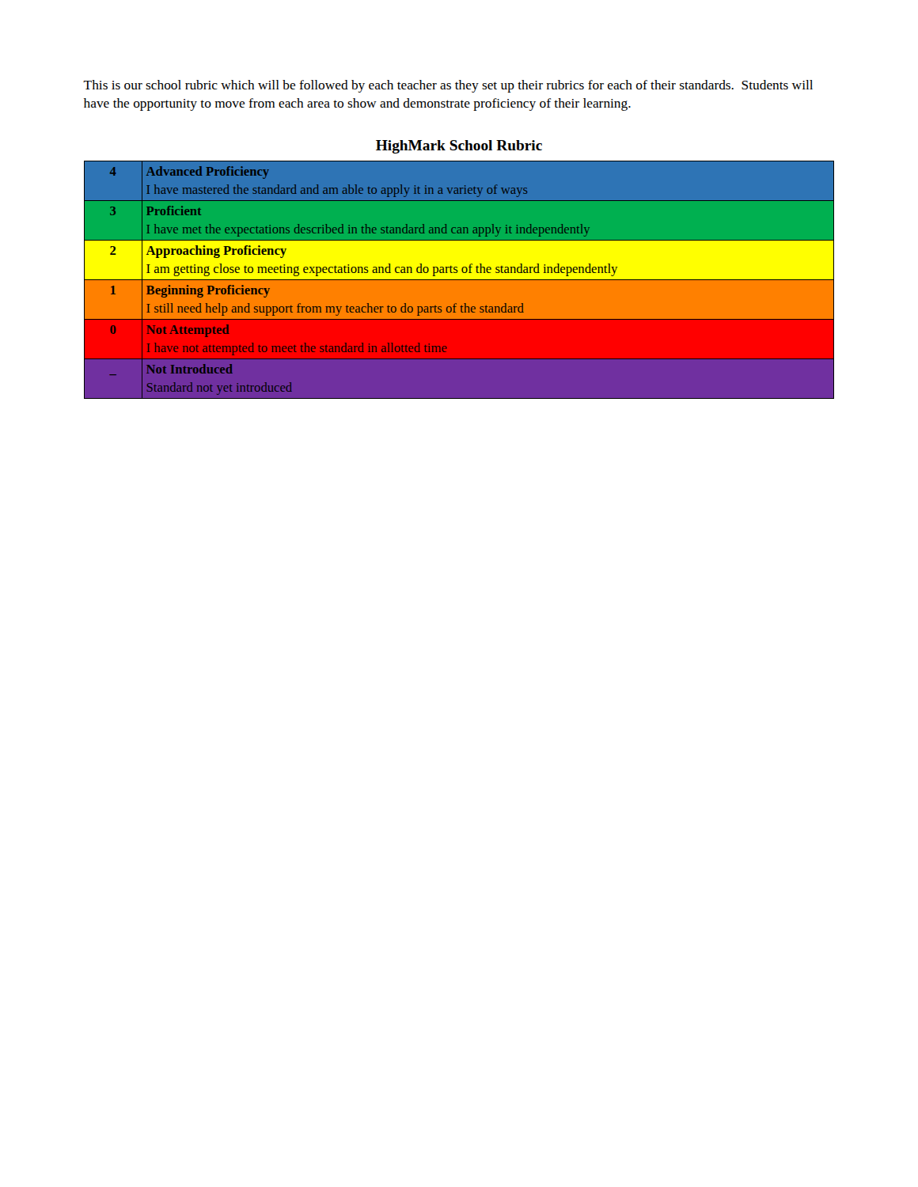This is our school rubric which will be followed by each teacher as they set up their rubrics for each of their standards. Students will have the opportunity to move from each area to show and demonstrate proficiency of their learning.
HighMark School Rubric
| 4 | Advanced Proficiency I have mastered the standard and am able to apply it in a variety of ways |
| 3 | Proficient I have met the expectations described in the standard and can apply it independently |
| 2 | Approaching Proficiency I am getting close to meeting expectations and can do parts of the standard independently |
| 1 | Beginning Proficiency I still need help and support from my teacher to do parts of the standard |
| 0 | Not Attempted I have not attempted to meet the standard in allotted time |
| _ | Not Introduced Standard not yet introduced |